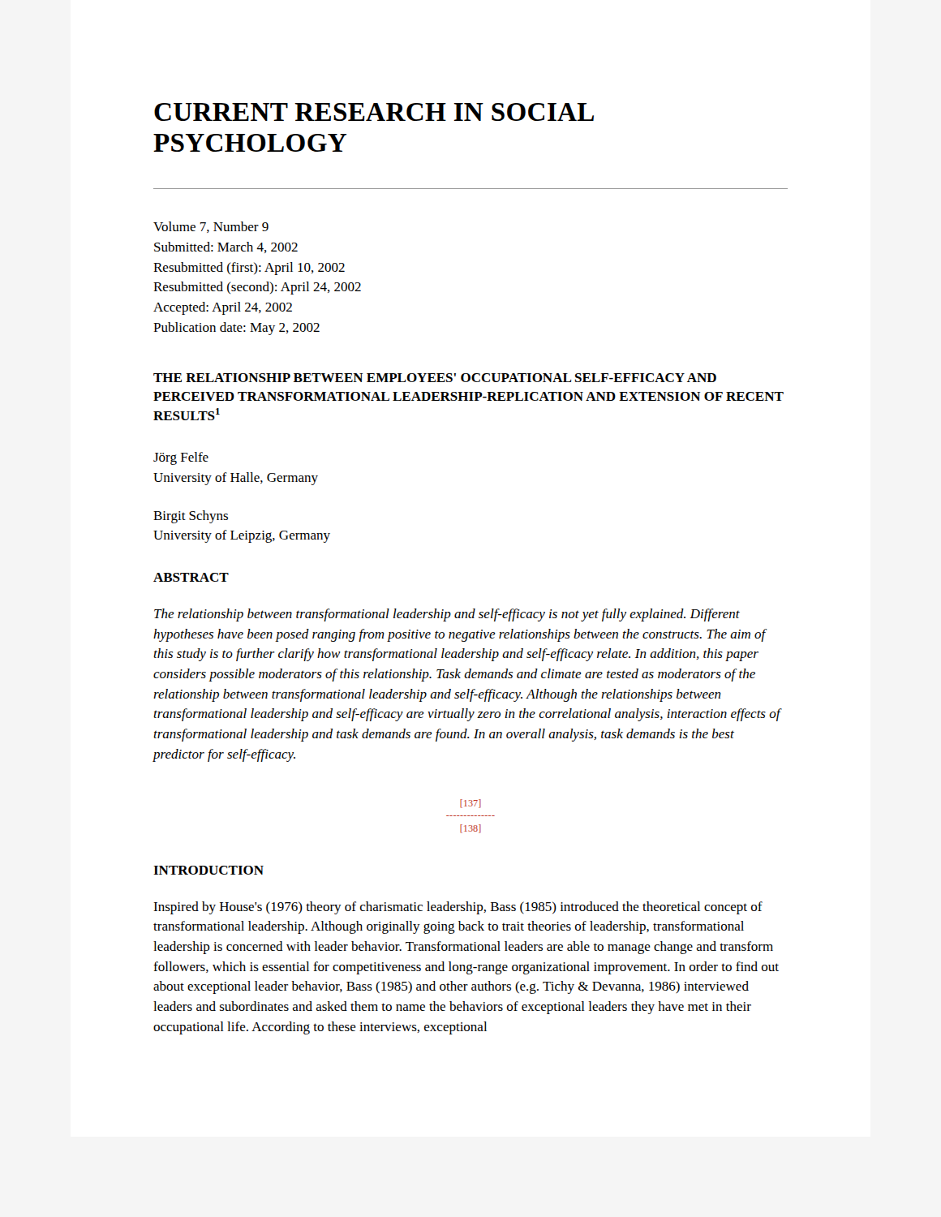CURRENT RESEARCH IN SOCIAL PSYCHOLOGY
Volume 7, Number 9
Submitted: March 4, 2002
Resubmitted (first): April 10, 2002
Resubmitted (second): April 24, 2002
Accepted: April 24, 2002
Publication date: May 2, 2002
The Relationship Between Employees' Occupational Self-Efficacy and Perceived Transformational Leadership-Replication and Extension of Recent Results1
Jörg Felfe
University of Halle, Germany
Birgit Schyns
University of Leipzig, Germany
ABSTRACT
The relationship between transformational leadership and self-efficacy is not yet fully explained. Different hypotheses have been posed ranging from positive to negative relationships between the constructs. The aim of this study is to further clarify how transformational leadership and self-efficacy relate. In addition, this paper considers possible moderators of this relationship. Task demands and climate are tested as moderators of the relationship between transformational leadership and self-efficacy. Although the relationships between transformational leadership and self-efficacy are virtually zero in the correlational analysis, interaction effects of transformational leadership and task demands are found. In an overall analysis, task demands is the best predictor for self-efficacy.
[137] -------------- [138]
INTRODUCTION
Inspired by House's (1976) theory of charismatic leadership, Bass (1985) introduced the theoretical concept of transformational leadership. Although originally going back to trait theories of leadership, transformational leadership is concerned with leader behavior. Transformational leaders are able to manage change and transform followers, which is essential for competitiveness and long-range organizational improvement. In order to find out about exceptional leader behavior, Bass (1985) and other authors (e.g. Tichy & Devanna, 1986) interviewed leaders and subordinates and asked them to name the behaviors of exceptional leaders they have met in their occupational life. According to these interviews, exceptional